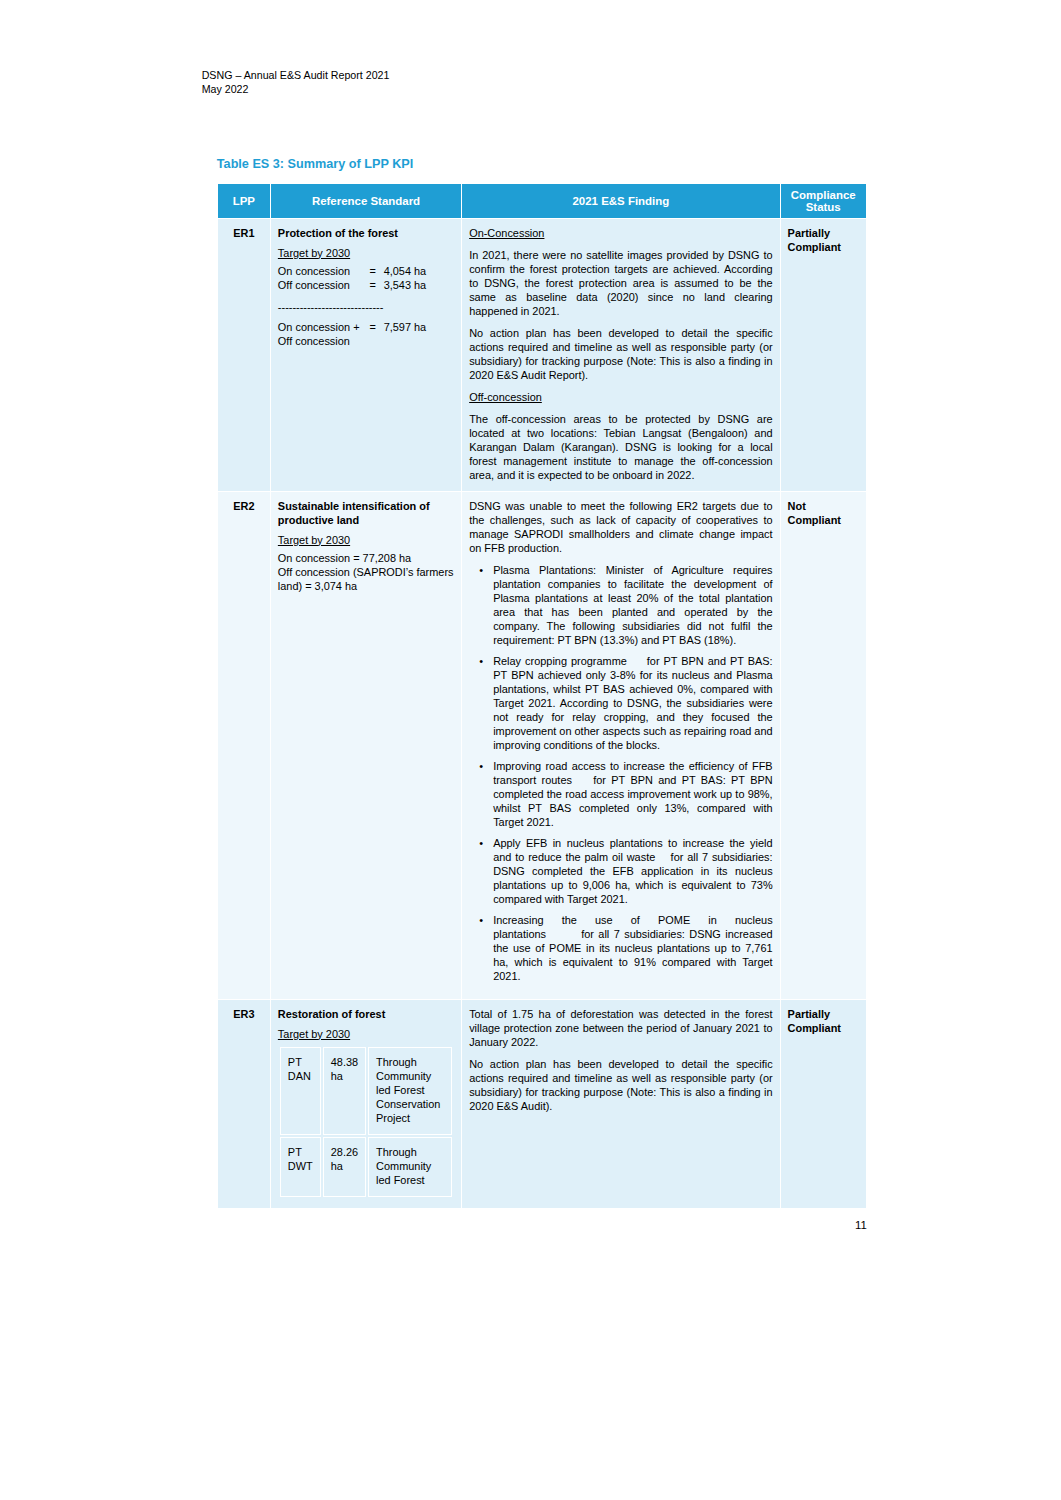DSNG – Annual E&S Audit Report 2021
May 2022
Table ES 3: Summary of LPP KPI
| LPP | Reference Standard | 2021 E&S Finding | Compliance Status |
| --- | --- | --- | --- |
| ER1 | Protection of the forest Target by 2030 On concession = 4,054 ha Off concession = 3,543 ha ----------------------------- On concession + Off concession = 7,597 ha | On-Concession In 2021, there were no satellite images provided by DSNG to confirm the forest protection targets are achieved. According to DSNG, the forest protection area is assumed to be the same as baseline data (2020) since no land clearing happened in 2021. No action plan has been developed to detail the specific actions required and timeline as well as responsible party (or subsidiary) for tracking purpose (Note: This is also a finding in 2020 E&S Audit Report). Off-concession The off-concession areas to be protected by DSNG are located at two locations: Tebian Langsat (Bengaloon) and Karangan Dalam (Karangan). DSNG is looking for a local forest management institute to manage the off-concession area, and it is expected to be onboard in 2022. | Partially Compliant |
| ER2 | Sustainable intensification of productive land Target by 2030 On concession = 77,208 ha Off concession (SAPRODI’s farmers land) = 3,074 ha | DSNG was unable to meet the following ER2 targets due to the challenges, such as lack of capacity of cooperatives to manage SAPRODI smallholders and climate change impact on FFB production. Plasma Plantations: Minister of Agriculture requires plantation companies to facilitate the development of Plasma plantations at least 20% of the total plantation area that has been planted and operated by the company. The following subsidiaries did not fulfil the requirement: PT BPN (13.3%) and PT BAS (18%). Relay cropping programme for PT BPN and PT BAS: PT BPN achieved only 3-8% for its nucleus and Plasma plantations, whilst PT BAS achieved 0%, compared with Target 2021. According to DSNG, the subsidiaries were not ready for relay cropping, and they focused the improvement on other aspects such as repairing road and improving conditions of the blocks. Improving road access to increase the efficiency of FFB transport routes for PT BPN and PT BAS: PT BPN completed the road access improvement work up to 98%, whilst PT BAS completed only 13%, compared with Target 2021. Apply EFB in nucleus plantations to increase the yield and to reduce the palm oil waste for all 7 subsidiaries: DSNG completed the EFB application in its nucleus plantations up to 9,006 ha, which is equivalent to 73% compared with Target 2021. Increasing the use of POME in nucleus plantations for all 7 subsidiaries: DSNG increased the use of POME in its nucleus plantations up to 7,761 ha, which is equivalent to 91% compared with Target 2021. | Not Compliant |
| ER3 | Restoration of forest Target by 2030 / PT DAN / 48.38 ha / Through Community led Forest Conservation Project / / PT DWT / 28.26 ha / Through Community led Forest / | Total of 1.75 ha of deforestation was detected in the forest village protection zone between the period of January 2021 to January 2022. No action plan has been developed to detail the specific actions required and timeline as well as responsible party (or subsidiary) for tracking purpose (Note: This is also a finding in 2020 E&S Audit). | Partially Compliant |
11